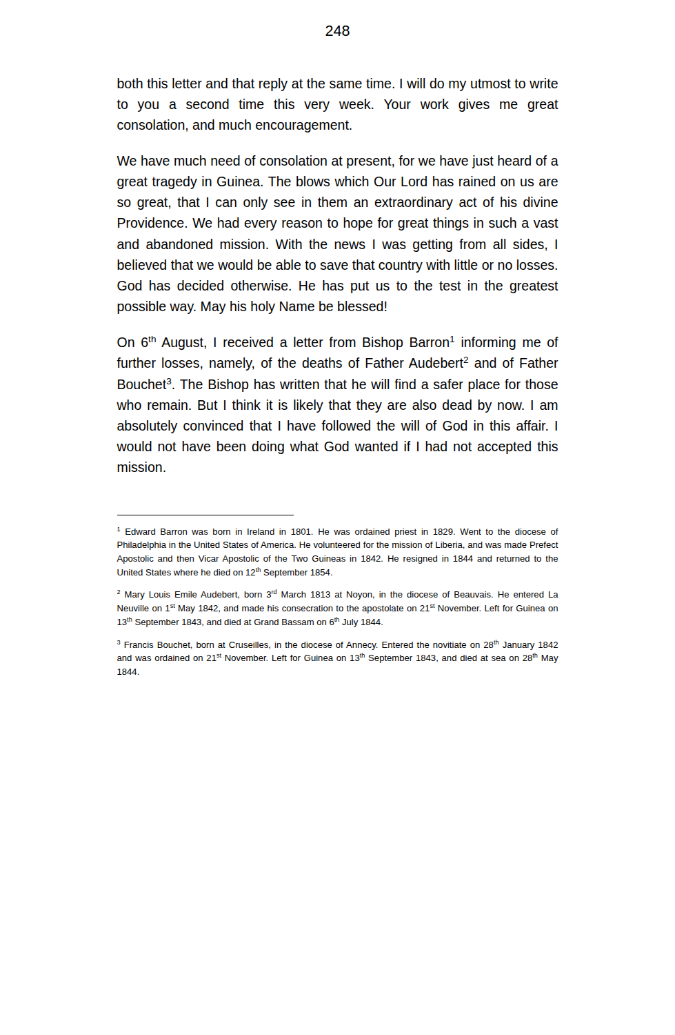248
both this letter and that reply at the same time. I will do my utmost to write to you a second time this very week. Your work gives me great consolation, and much encouragement.
We have much need of consolation at present, for we have just heard of a great tragedy in Guinea. The blows which Our Lord has rained on us are so great, that I can only see in them an extraordinary act of his divine Providence. We had every reason to hope for great things in such a vast and abandoned mission. With the news I was getting from all sides, I believed that we would be able to save that country with little or no losses. God has decided otherwise. He has put us to the test in the greatest possible way. May his holy Name be blessed!
On 6th August, I received a letter from Bishop Barron1 informing me of further losses, namely, of the deaths of Father Audebert2 and of Father Bouchet3. The Bishop has written that he will find a safer place for those who remain. But I think it is likely that they are also dead by now. I am absolutely convinced that I have followed the will of God in this affair. I would not have been doing what God wanted if I had not accepted this mission.
1 Edward Barron was born in Ireland in 1801. He was ordained priest in 1829. Went to the diocese of Philadelphia in the United States of America. He volunteered for the mission of Liberia, and was made Prefect Apostolic and then Vicar Apostolic of the Two Guineas in 1842. He resigned in 1844 and returned to the United States where he died on 12th September 1854.
2 Mary Louis Emile Audebert, born 3rd March 1813 at Noyon, in the diocese of Beauvais. He entered La Neuville on 1st May 1842, and made his consecration to the apostolate on 21st November. Left for Guinea on 13th September 1843, and died at Grand Bassam on 6th July 1844.
3 Francis Bouchet, born at Cruseilles, in the diocese of Annecy. Entered the novitiate on 28th January 1842 and was ordained on 21st November. Left for Guinea on 13th September 1843, and died at sea on 28th May 1844.